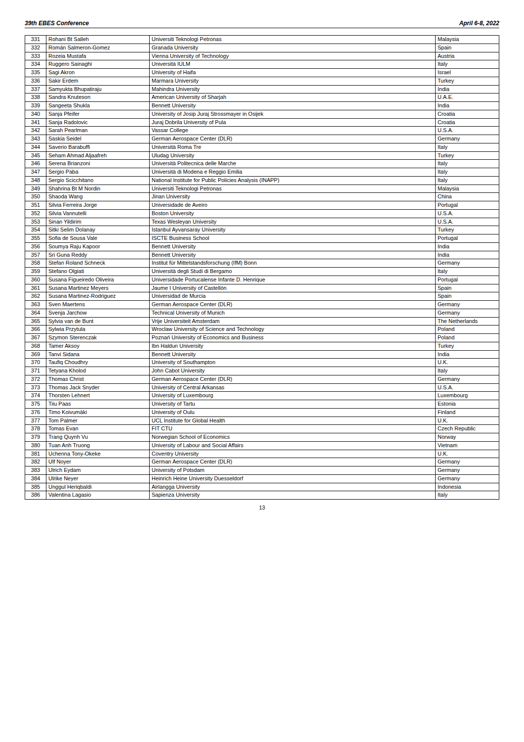39th EBES Conference
April 6-8, 2022
| 331 | Rohani Bt Salleh | Universiti Teknologi Petronas | Malaysia |
| 332 | Román Salmeron-Gomez | Granada University | Spain |
| 333 | Rozeia Mustafa | Vienna University of Technology | Austria |
| 334 | Ruggero Sainaghi | Università IULM | Italy |
| 335 | Sagi Akron | University of Haifa | Israel |
| 336 | Sakir Erdem | Marmara University | Turkey |
| 337 | Samyukta Bhupatiraju | Mahindra University | India |
| 338 | Sandra Knuteson | American University of Sharjah | U.A.E. |
| 339 | Sangeeta Shukla | Bennett University | India |
| 340 | Sanja Pfeifer | University of Josip Juraj Strossmayer in Osijek | Croatia |
| 341 | Sanja Radolovic | Juraj Dobrila University of Pula | Croatia |
| 342 | Sarah Pearlman | Vassar College | U.S.A. |
| 343 | Saskia Seidel | German Aerospace Center (DLR) | Germany |
| 344 | Saverio Barabuffi | Università Roma Tre | Italy |
| 345 | Seham Ahmad Aljaafreh | Uludag University | Turkey |
| 346 | Serena Brianzoni | Università Politecnica delle Marche | Italy |
| 347 | Sergio Paba | Università di Modena e Reggio Emilia | Italy |
| 348 | Sergio Scicchitano | National Institute for Public Policies Analysis (INAPP) | Italy |
| 349 | Shahrina Bt M Nordin | Universiti Teknologi Petronas | Malaysia |
| 350 | Shaoda Wang | Jinan University | China |
| 351 | Silvia Ferreira Jorge | Universidade de Aveiro | Portugal |
| 352 | Silvia Vannutelli | Boston University | U.S.A. |
| 353 | Sinan Yildirim | Texas Wesleyan University | U.S.A. |
| 354 | Sitki Selim Dolanay | Istanbul Ayvansaray University | Turkey |
| 355 | Sofia de Sousa Vale | ISCTE Business School | Portugal |
| 356 | Soumya Raju Kapoor | Bennett University | India |
| 357 | Sri Guna Reddy | Bennett University | India |
| 358 | Stefan Roland Schneck | Institut für Mittelstandsforschung (IfM) Bonn | Germany |
| 359 | Stefano Olgiati | Università degli Studi di Bergamo | Italy |
| 360 | Susana Figueiredo Oliveira | Universidade Portucalense Infante D. Henrique | Portugal |
| 361 | Susana Martinez Meyers | Jaume I University of Castellón | Spain |
| 362 | Susana Martinez-Rodriguez | Universidad de Murcia | Spain |
| 363 | Sven Maertens | German Aerospace Center (DLR) | Germany |
| 364 | Svenja Jarchow | Technical University of Munich | Germany |
| 365 | Sylvia van de Bunt | Vrije Universiteit Amsterdam | The Netherlands |
| 366 | Sylwia Przytula | Wroclaw University of Science and Technology | Poland |
| 367 | Szymon Sterenczak | Poznań University of Economics and Business | Poland |
| 368 | Tamer Aksoy | Ibn Haldun University | Turkey |
| 369 | Tanvi Sidana | Bennett University | India |
| 370 | Taufiq Choudhry | University of Southampton | U.K. |
| 371 | Tetyana Kholod | John Cabot University | Italy |
| 372 | Thomas Christ | German Aerospace Center (DLR) | Germany |
| 373 | Thomas Jack Snyder | University of Central Arkansas | U.S.A. |
| 374 | Thorsten Lehnert | University of Luxembourg | Luxembourg |
| 375 | Tiiu Paas | University of Tartu | Estonia |
| 376 | Timo Koivumäki | University of Oulu | Finland |
| 377 | Tom Palmer | UCL Institute for Global Health | U.K. |
| 378 | Tomas Evan | FIT CTU | Czech Republic |
| 379 | Trang Quynh Vu | Norwegian School of Economics | Norway |
| 380 | Tuan Anh Truong | University of Labour and Social Affairs | Vietnam |
| 381 | Uchenna Tony-Okeke | Coventry University | U.K. |
| 382 | Ulf Noyer | German Aerospace Center (DLR) | Germany |
| 383 | Ulrich Eydam | University of Potsdam | Germany |
| 384 | Ulrike Neyer | Heinrich Heine University Duesseldorf | Germany |
| 385 | Unggul Heriqbaldi | Airlangga University | Indonesia |
| 386 | Valentina Lagasio | Sapienza University | Italy |
13